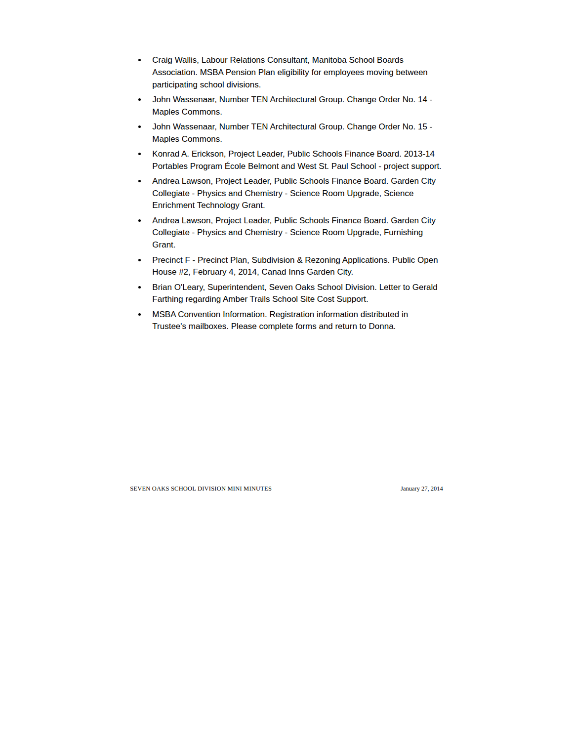Craig Wallis, Labour Relations Consultant, Manitoba School Boards Association. MSBA Pension Plan eligibility for employees moving between participating school divisions.
John Wassenaar, Number TEN Architectural Group. Change Order No. 14 - Maples Commons.
John Wassenaar, Number TEN Architectural Group. Change Order No. 15 - Maples Commons.
Konrad A. Erickson, Project Leader, Public Schools Finance Board. 2013-14 Portables Program École Belmont and West St. Paul School - project support.
Andrea Lawson, Project Leader, Public Schools Finance Board. Garden City Collegiate - Physics and Chemistry - Science Room Upgrade, Science Enrichment Technology Grant.
Andrea Lawson, Project Leader, Public Schools Finance Board. Garden City Collegiate - Physics and Chemistry - Science Room Upgrade, Furnishing Grant.
Precinct F - Precinct Plan, Subdivision & Rezoning Applications. Public Open House #2, February 4, 2014, Canad Inns Garden City.
Brian O'Leary, Superintendent, Seven Oaks School Division. Letter to Gerald Farthing regarding Amber Trails School Site Cost Support.
MSBA Convention Information. Registration information distributed in Trustee's mailboxes. Please complete forms and return to Donna.
SEVEN OAKS SCHOOL DIVISION MINI MINUTES
January 27, 2014